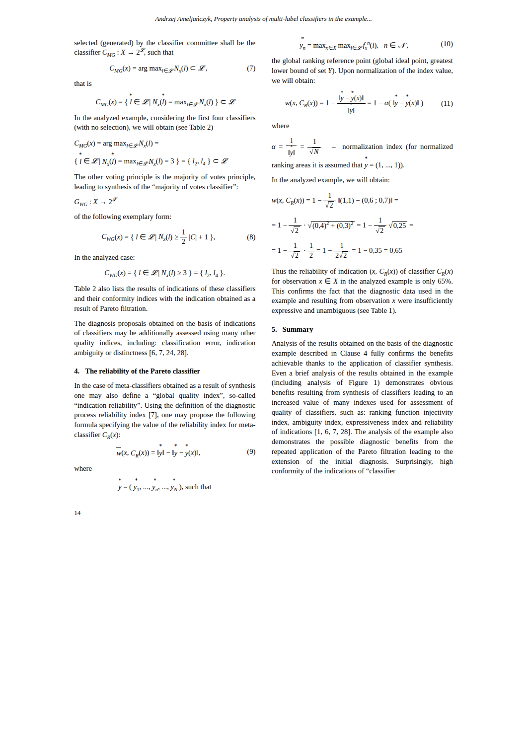Andrzej Ameljańczyk, Property analysis of multi-label classifiers in the example...
selected (generated) by the classifier committee shall be the classifier CMG : X → 2𝓛, such that
CMG(x) = arg maxl∈𝓛 Nx(l) ⊂ 𝓛 , (7)
that is
CMG(x) = { *l ∈ 𝓛 | Nx(*l) = maxl∈𝓛 Nx(l) } ⊂ 𝓛
In the analyzed example, considering the first four classifiers (with no selection), we will obtain (see Table 2)
CMG(x) = arg maxl∈𝓛 Nx(l) =
{ *l ∈ 𝓛 | Nx(*l) = maxl∈𝓛 Nx(l) = 3 } = { l2, l4 } ⊂ 𝓛
The other voting principle is the majority of votes principle, leading to synthesis of the “majority of votes classifier”:
GWG : X → 2𝓛
of the following exemplary form:
CWG(x) = { l ∈ 𝓛 | Nx(l) ≥ 12 |C| + 1 }, (8)
In the analyzed case:
CWG(x) = { l ∈ 𝓛 | Nx(l) ≥ 3 } = { l2, l4 }.
Table 2 also lists the results of indications of these classifiers and their conformity indices with the indication obtained as a result of Pareto filtration.
The diagnosis proposals obtained on the basis of indications of classifiers may be additionally assessed using many other quality indices, including: classification error, indication ambiguity or distinctness [6, 7, 24, 28].
4. The reliability of the Pareto classifier
In the case of meta-classifiers obtained as a result of synthesis one may also define a “global quality index”, so-called “indication reliability”. Using the definition of the diagnostic process reliability index [7], one may propose the following formula specifying the value of the reliability index for meta-classifier CR(x):
w(x, CR(x)) = ‖*y‖ − ‖*y − *y(x)‖, (9)
where
*y = ( *y1, ..., *yn, ..., *yN ), such that
*yn = maxx∈X maxl∈𝓛 fxn(l), n ∈ 𝒩 , (10)
the global ranking reference point (global ideal point, greatest lower bound of set Y). Upon normalization of the index value, we will obtain:
w(x, CR(x)) = 1 − ‖*y − *y(x)‖‖*y‖ = 1 − α( ‖*y − *y(x)‖ ) (11)
where
α = 1‖*y‖ = 1√N – normalization index (for normalized ranking areas it is assumed that *y = (1, ..., 1)).
In the analyzed example, we will obtain:
w(x, CR(x)) = 1 − 1√2 ‖(1,1) − (0,6 ; 0,7)‖ =
= 1 − 1√2 · √(0,4)2 + (0,3)2 = 1 − 1√2 √0,25 =
= 1 − 1√2 · 12 = 1 − 12√2 = 1 − 0,35 = 0,65
Thus the reliability of indication (x, CR(x)) of classifier CR(x) for observation x ∈ X in the analyzed example is only 65%. This confirms the fact that the diagnostic data used in the example and resulting from observation x were insufficiently expressive and unambiguous (see Table 1).
5. Summary
Analysis of the results obtained on the basis of the diagnostic example described in Clause 4 fully confirms the benefits achievable thanks to the application of classifier synthesis. Even a brief analysis of the results obtained in the example (including analysis of Figure 1) demonstrates obvious benefits resulting from synthesis of classifiers leading to an increased value of many indexes used for assessment of quality of classifiers, such as: ranking function injectivity index, ambiguity index, expressiveness index and reliability of indications [1, 6, 7, 28]. The analysis of the example also demonstrates the possible diagnostic benefits from the repeated application of the Pareto filtration leading to the extension of the initial diagnosis. Surprisingly, high conformity of the indications of “classifier
14